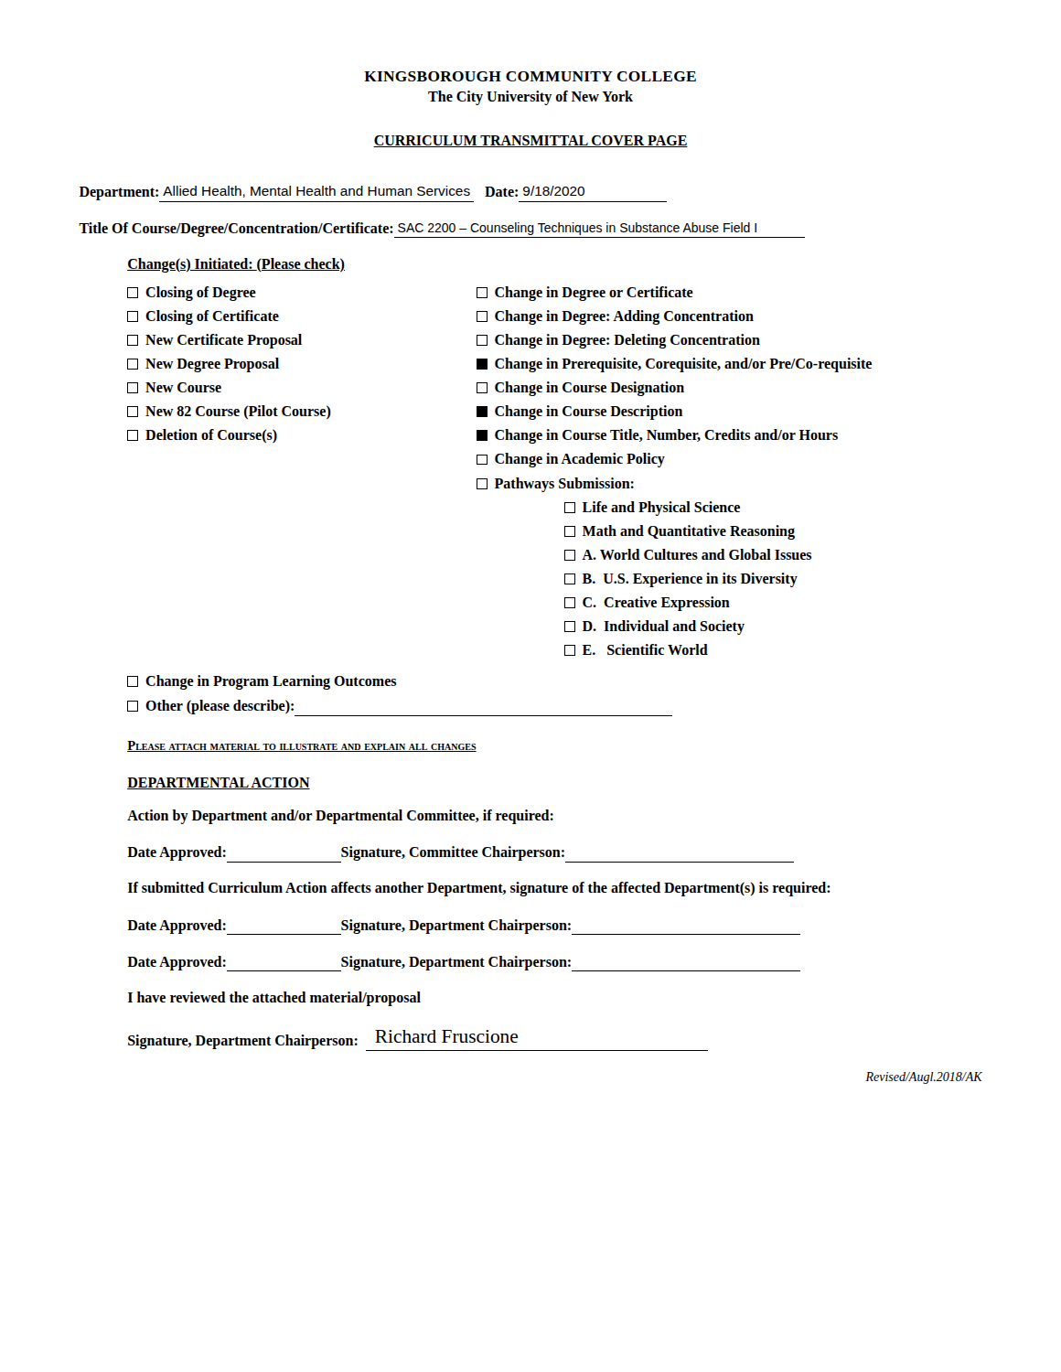KINGSBOROUGH COMMUNITY COLLEGE
The City University of New York
CURRICULUM TRANSMITTAL COVER PAGE
Department: Allied Health, Mental Health and Human Services Date: 9/18/2020
Title Of Course/Degree/Concentration/Certificate: SAC 2200 – Counseling Techniques in Substance Abuse Field I
Change(s) Initiated: (Please check)
| Closing of Degree Closing of Certificate New Certificate Proposal New Degree Proposal New Course New 82 Course (Pilot Course) Deletion of Course(s) | Change in Degree or Certificate Change in Degree: Adding Concentration Change in Degree: Deleting Concentration Change in Prerequisite, Corequisite, and/or Pre/Co-requisite Change in Course Designation Change in Course Description Change in Course Title, Number, Credits and/or Hours Change in Academic Policy Pathways Submission: Life and Physical Science Math and Quantitative Reasoning A. World Cultures and Global Issues B. U.S. Experience in its Diversity C. Creative Expression D. Individual and Society E. Scientific World |
Change in Program Learning Outcomes
Other (please describe):
Please attach material to illustrate and explain all changes
DEPARTMENTAL ACTION
Action by Department and/or Departmental Committee, if required:
Date Approved: Signature, Committee Chairperson:
If submitted Curriculum Action affects another Department, signature of the affected Department(s) is required:
Date Approved: Signature, Department Chairperson:
Date Approved: Signature, Department Chairperson:
I have reviewed the attached material/proposal
Signature, Department Chairperson: Richard Fruscione
Revised/Augl.2018/AK